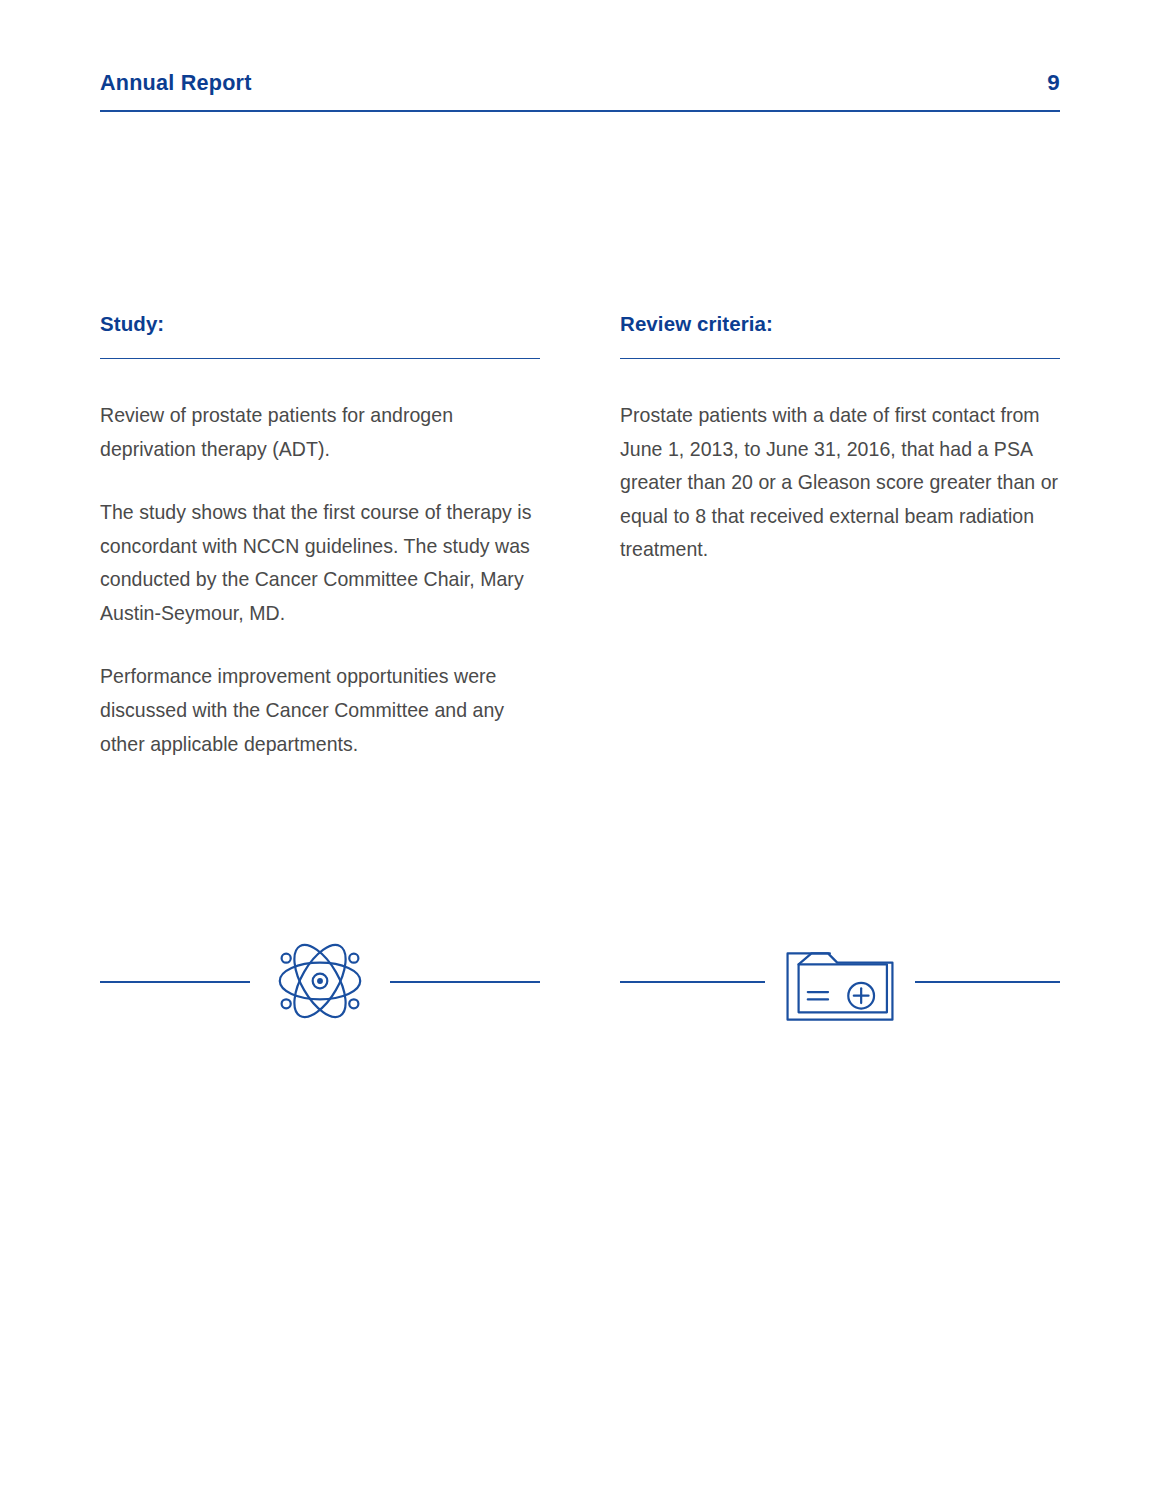Annual Report 9
Study:
Review of prostate patients for androgen deprivation therapy (ADT).
The study shows that the first course of therapy is concordant with NCCN guidelines. The study was conducted by the Cancer Committee Chair, Mary Austin-Seymour, MD.
Performance improvement opportunities were discussed with the Cancer Committee and any other applicable departments.
Review criteria:
Prostate patients with a date of first contact from June 1, 2013, to June 31, 2016, that had a PSA greater than 20 or a Gleason score greater than or equal to 8 that received external beam radiation treatment.